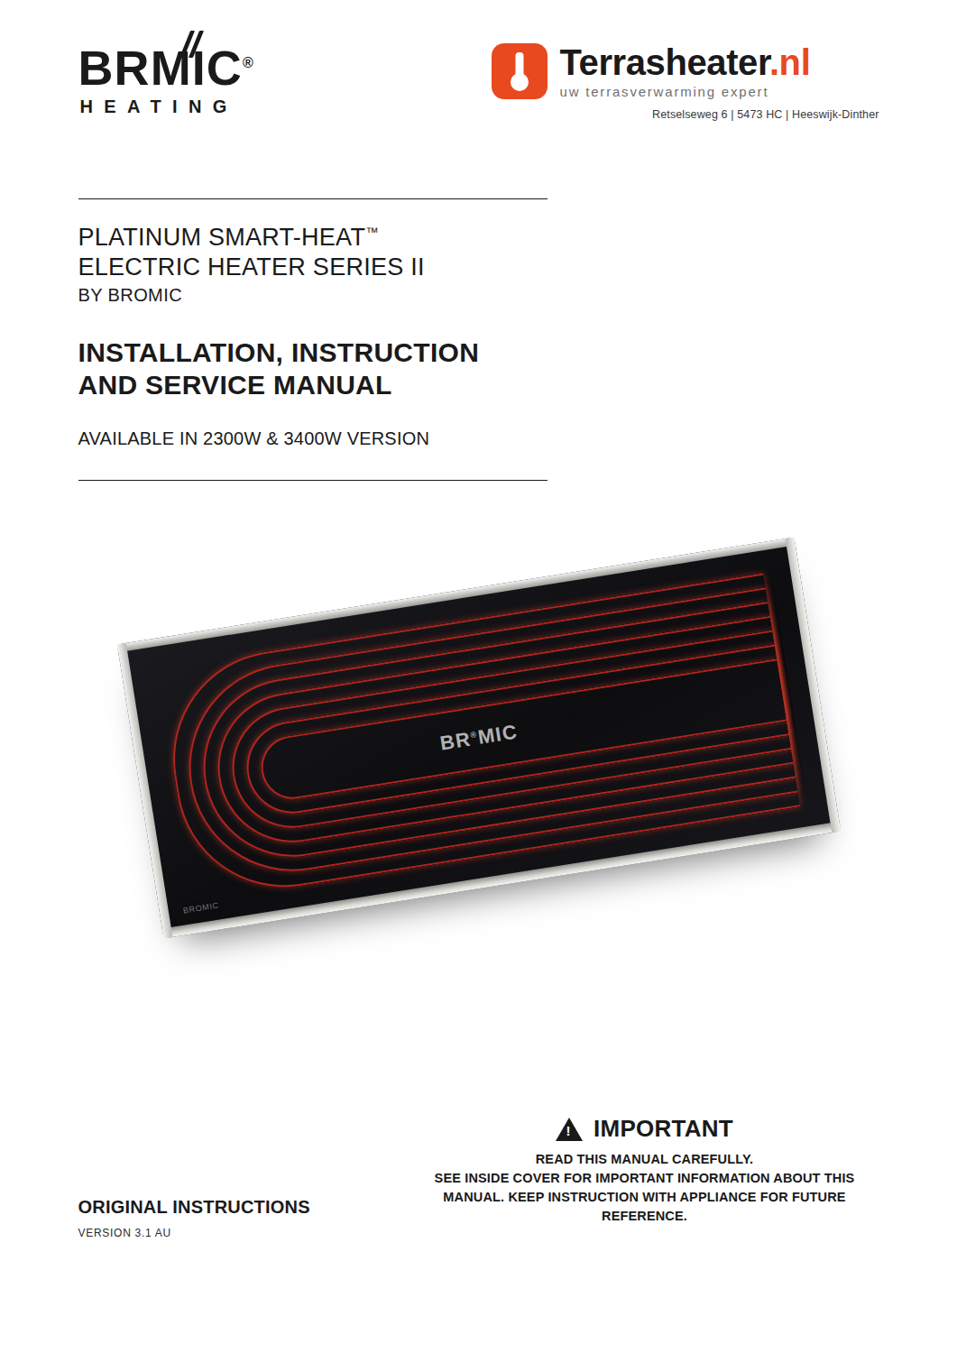BR MIC®
HEATING
Terrasheater.nl
uw terrasverwarming expert
Retselseweg 6 | 5473 HC | Heeswijk-Dinther
Platinum Smart-Heat™
Electric Heater Series II
by Bromic
Installation, Instruction
and Service Manual
Available in 2300W & 3400W version
BR®MIC
BROMIC
Original Instructions
VERSION 3.1 AU
Important
Read this manual carefully.
See inside cover for important information about this manual. Keep instruction with appliance for future reference.